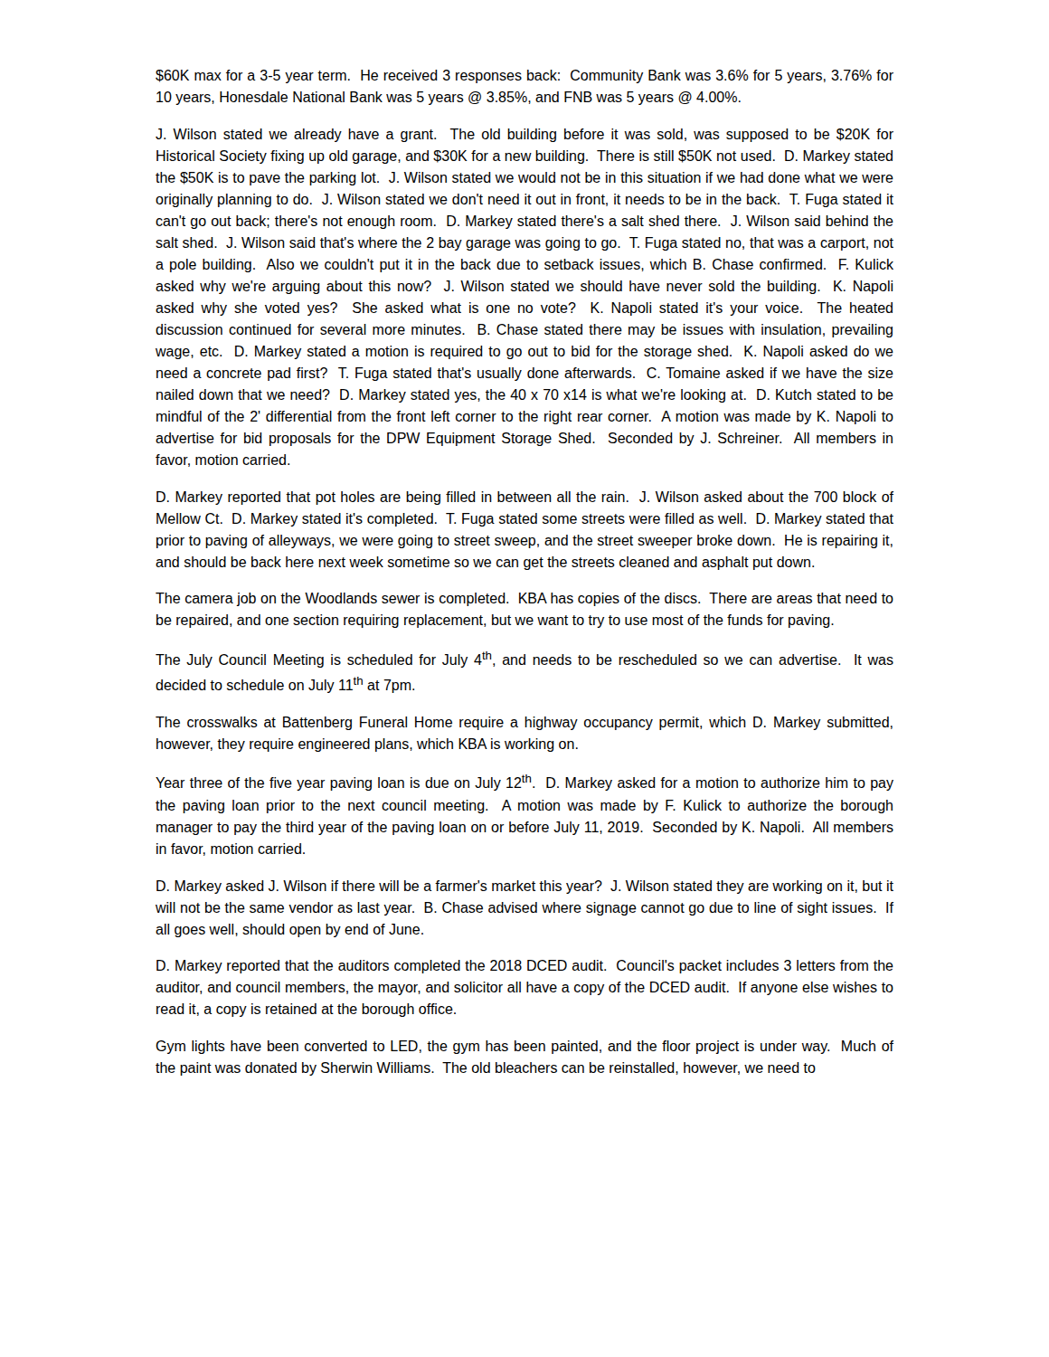$60K max for a 3-5 year term. He received 3 responses back: Community Bank was 3.6% for 5 years, 3.76% for 10 years, Honesdale National Bank was 5 years @ 3.85%, and FNB was 5 years @ 4.00%.
J. Wilson stated we already have a grant. The old building before it was sold, was supposed to be $20K for Historical Society fixing up old garage, and $30K for a new building. There is still $50K not used. D. Markey stated the $50K is to pave the parking lot. J. Wilson stated we would not be in this situation if we had done what we were originally planning to do. J. Wilson stated we don't need it out in front, it needs to be in the back. T. Fuga stated it can't go out back; there's not enough room. D. Markey stated there's a salt shed there. J. Wilson said behind the salt shed. J. Wilson said that's where the 2 bay garage was going to go. T. Fuga stated no, that was a carport, not a pole building. Also we couldn't put it in the back due to setback issues, which B. Chase confirmed. F. Kulick asked why we're arguing about this now? J. Wilson stated we should have never sold the building. K. Napoli asked why she voted yes? She asked what is one no vote? K. Napoli stated it's your voice. The heated discussion continued for several more minutes. B. Chase stated there may be issues with insulation, prevailing wage, etc. D. Markey stated a motion is required to go out to bid for the storage shed. K. Napoli asked do we need a concrete pad first? T. Fuga stated that's usually done afterwards. C. Tomaine asked if we have the size nailed down that we need? D. Markey stated yes, the 40 x 70 x14 is what we're looking at. D. Kutch stated to be mindful of the 2' differential from the front left corner to the right rear corner. A motion was made by K. Napoli to advertise for bid proposals for the DPW Equipment Storage Shed. Seconded by J. Schreiner. All members in favor, motion carried.
D. Markey reported that pot holes are being filled in between all the rain. J. Wilson asked about the 700 block of Mellow Ct. D. Markey stated it's completed. T. Fuga stated some streets were filled as well. D. Markey stated that prior to paving of alleyways, we were going to street sweep, and the street sweeper broke down. He is repairing it, and should be back here next week sometime so we can get the streets cleaned and asphalt put down.
The camera job on the Woodlands sewer is completed. KBA has copies of the discs. There are areas that need to be repaired, and one section requiring replacement, but we want to try to use most of the funds for paving.
The July Council Meeting is scheduled for July 4th, and needs to be rescheduled so we can advertise. It was decided to schedule on July 11th at 7pm.
The crosswalks at Battenberg Funeral Home require a highway occupancy permit, which D. Markey submitted, however, they require engineered plans, which KBA is working on.
Year three of the five year paving loan is due on July 12th. D. Markey asked for a motion to authorize him to pay the paving loan prior to the next council meeting. A motion was made by F. Kulick to authorize the borough manager to pay the third year of the paving loan on or before July 11, 2019. Seconded by K. Napoli. All members in favor, motion carried.
D. Markey asked J. Wilson if there will be a farmer's market this year? J. Wilson stated they are working on it, but it will not be the same vendor as last year. B. Chase advised where signage cannot go due to line of sight issues. If all goes well, should open by end of June.
D. Markey reported that the auditors completed the 2018 DCED audit. Council's packet includes 3 letters from the auditor, and council members, the mayor, and solicitor all have a copy of the DCED audit. If anyone else wishes to read it, a copy is retained at the borough office.
Gym lights have been converted to LED, the gym has been painted, and the floor project is under way. Much of the paint was donated by Sherwin Williams. The old bleachers can be reinstalled, however, we need to